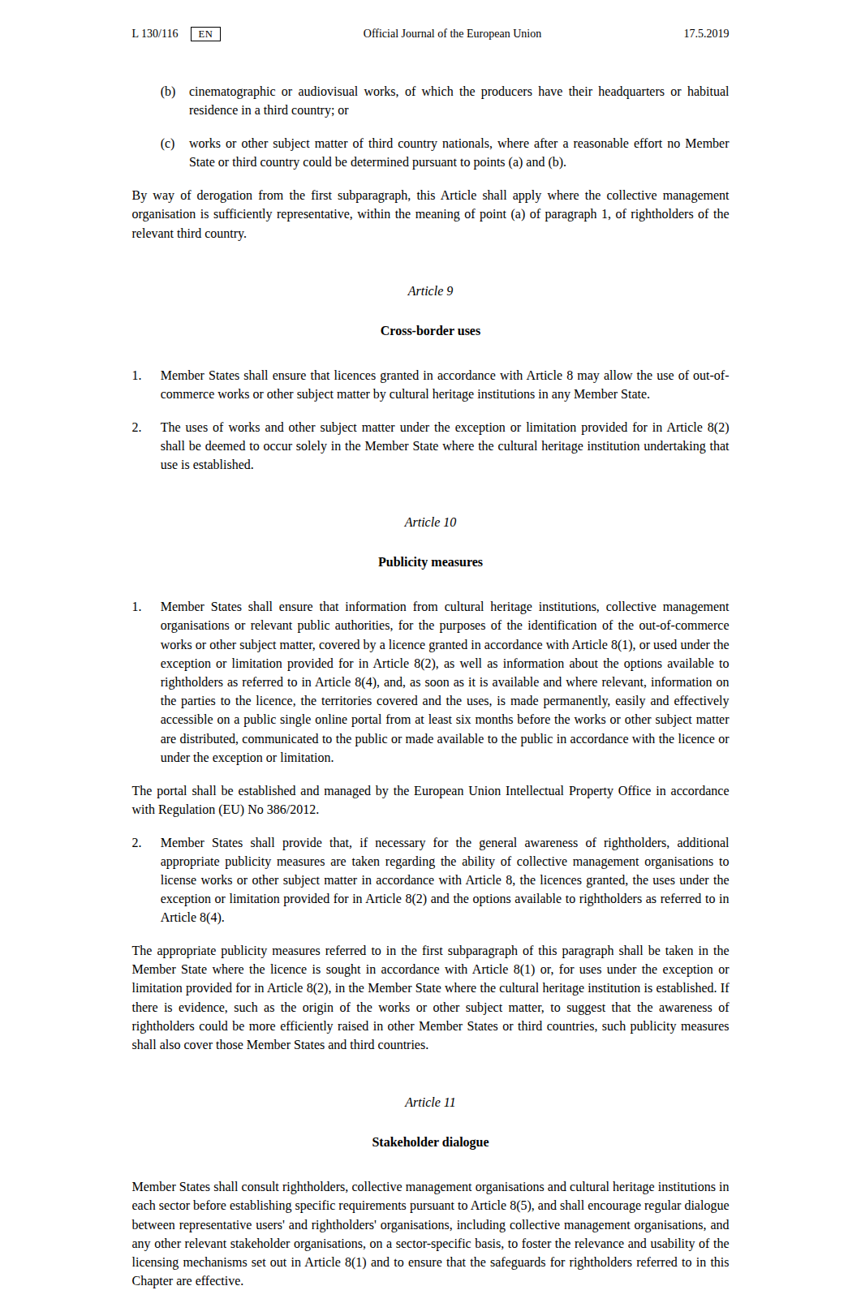L 130/116EN Official Journal of the European Union 17.5.2019
(b) cinematographic or audiovisual works, of which the producers have their headquarters or habitual residence in a third country; or
(c) works or other subject matter of third country nationals, where after a reasonable effort no Member State or third country could be determined pursuant to points (a) and (b).
By way of derogation from the first subparagraph, this Article shall apply where the collective management organisation is sufficiently representative, within the meaning of point (a) of paragraph 1, of rightholders of the relevant third country.
Article 9
Cross-border uses
1. Member States shall ensure that licences granted in accordance with Article 8 may allow the use of out-of-commerce works or other subject matter by cultural heritage institutions in any Member State.
2. The uses of works and other subject matter under the exception or limitation provided for in Article 8(2) shall be deemed to occur solely in the Member State where the cultural heritage institution undertaking that use is established.
Article 10
Publicity measures
1. Member States shall ensure that information from cultural heritage institutions, collective management organisations or relevant public authorities, for the purposes of the identification of the out-of-commerce works or other subject matter, covered by a licence granted in accordance with Article 8(1), or used under the exception or limitation provided for in Article 8(2), as well as information about the options available to rightholders as referred to in Article 8(4), and, as soon as it is available and where relevant, information on the parties to the licence, the territories covered and the uses, is made permanently, easily and effectively accessible on a public single online portal from at least six months before the works or other subject matter are distributed, communicated to the public or made available to the public in accordance with the licence or under the exception or limitation.
The portal shall be established and managed by the European Union Intellectual Property Office in accordance with Regulation (EU) No 386/2012.
2. Member States shall provide that, if necessary for the general awareness of rightholders, additional appropriate publicity measures are taken regarding the ability of collective management organisations to license works or other subject matter in accordance with Article 8, the licences granted, the uses under the exception or limitation provided for in Article 8(2) and the options available to rightholders as referred to in Article 8(4).
The appropriate publicity measures referred to in the first subparagraph of this paragraph shall be taken in the Member State where the licence is sought in accordance with Article 8(1) or, for uses under the exception or limitation provided for in Article 8(2), in the Member State where the cultural heritage institution is established. If there is evidence, such as the origin of the works or other subject matter, to suggest that the awareness of rightholders could be more efficiently raised in other Member States or third countries, such publicity measures shall also cover those Member States and third countries.
Article 11
Stakeholder dialogue
Member States shall consult rightholders, collective management organisations and cultural heritage institutions in each sector before establishing specific requirements pursuant to Article 8(5), and shall encourage regular dialogue between representative users' and rightholders' organisations, including collective management organisations, and any other relevant stakeholder organisations, on a sector-specific basis, to foster the relevance and usability of the licensing mechanisms set out in Article 8(1) and to ensure that the safeguards for rightholders referred to in this Chapter are effective.